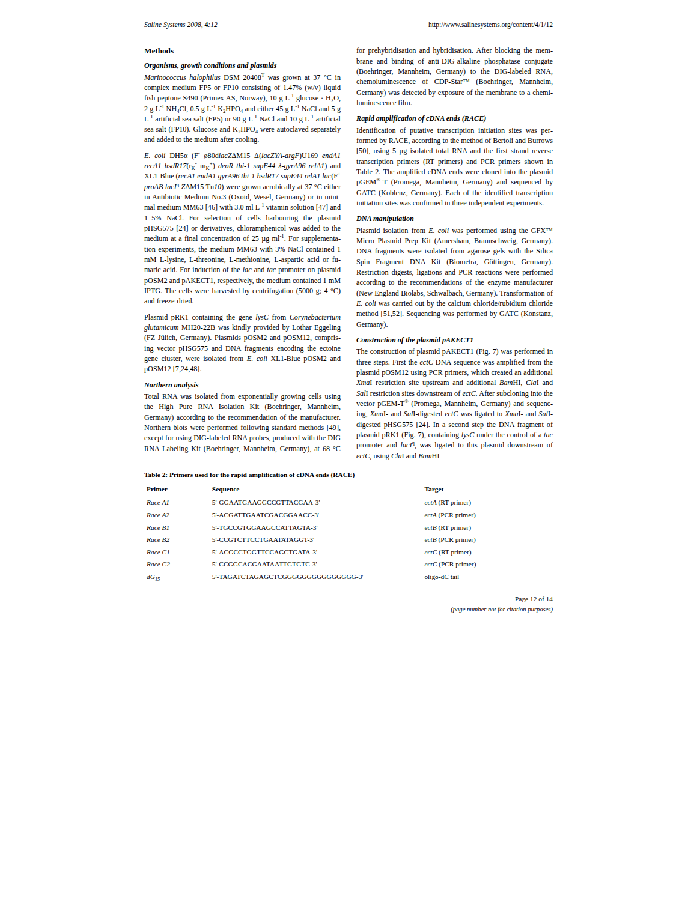Saline Systems 2008, 4:12
http://www.salinesystems.org/content/4/1/12
Methods
Organisms, growth conditions and plasmids
Marinococcus halophilus DSM 20408T was grown at 37 °C in complex medium FP5 or FP10 consisting of 1.47% (w/v) liquid fish peptone S490 (Primex AS, Norway), 10 g L-1 glucose · H2O, 2 g L-1 NH4Cl, 0.5 g L-1 K2HPO4 and either 45 g L-1 NaCl and 5 g L-1 artificial sea salt (FP5) or 90 g L-1 NaCl and 10 g L-1 artificial sea salt (FP10). Glucose and K2HPO4 were autoclaved separately and added to the medium after cooling.
E. coli DH5α (F- ø80dlacZΔM15 Δ(lacZYA-argF)U169 endA1 recA1 hsdR17(rK- mK+) deoR thi-1 supE44 λ-gyrA96 relA1) and XL1-Blue (recA1 endA1 gyrA96 thi-1 hsdR17 supE44 relA1 lac(F+ proAB lacIq ZΔM15 Tn10) were grown aerobically at 37 °C either in Antibiotic Medium No.3 (Oxoid, Wesel, Germany) or in minimal medium MM63 [46] with 3.0 ml L-1 vitamin solution [47] and 1–5% NaCl. For selection of cells harbouring the plasmid pHSG575 [24] or derivatives, chloramphenicol was added to the medium at a final concentration of 25 µg ml-1. For supplementation experiments, the medium MM63 with 3% NaCl contained 1 mM L-lysine, L-threonine, L-methionine, L-aspartic acid or fumaric acid. For induction of the lac and tac promoter on plasmid pOSM2 and pAKECT1, respectively, the medium contained 1 mM IPTG. The cells were harvested by centrifugation (5000 g; 4 °C) and freeze-dried.
Plasmid pRK1 containing the gene lysC from Corynebacterium glutamicum MH20-22B was kindly provided by Lothar Eggeling (FZ Jülich, Germany). Plasmids pOSM2 and pOSM12, comprising vector pHSG575 and DNA fragments encoding the ectoine gene cluster, were isolated from E. coli XL1-Blue pOSM2 and pOSM12 [7,24,48].
Northern analysis
Total RNA was isolated from exponentially growing cells using the High Pure RNA Isolation Kit (Boehringer, Mannheim, Germany) according to the recommendation of the manufacturer. Northern blots were performed following standard methods [49], except for using DIG-labeled RNA probes, produced with the DIG RNA Labeling Kit (Boehringer, Mannheim, Germany), at 68 °C for prehybridisation and hybridisation. After blocking the membrane and binding of anti-DIG-alkaline phosphatase conjugate (Boehringer, Mannheim, Germany) to the DIG-labeled RNA, chemoluminescence of CDP-Star™ (Boehringer, Mannheim, Germany) was detected by exposure of the membrane to a chemiluminescence film.
Rapid amplification of cDNA ends (RACE)
Identification of putative transcription initiation sites was performed by RACE, according to the method of Bertoli and Burrows [50], using 5 µg isolated total RNA and the first strand reverse transcription primers (RT primers) and PCR primers shown in Table 2. The amplified cDNA ends were cloned into the plasmid pGEM®-T (Promega, Mannheim, Germany) and sequenced by GATC (Koblenz, Germany). Each of the identified transcription initiation sites was confirmed in three independent experiments.
DNA manipulation
Plasmid isolation from E. coli was performed using the GFX™ Micro Plasmid Prep Kit (Amersham, Braunschweig, Germany). DNA fragments were isolated from agarose gels with the Silica Spin Fragment DNA Kit (Biometra, Göttingen, Germany). Restriction digests, ligations and PCR reactions were performed according to the recommendations of the enzyme manufacturer (New England Biolabs, Schwalbach, Germany). Transformation of E. coli was carried out by the calcium chloride/rubidium chloride method [51,52]. Sequencing was performed by GATC (Konstanz, Germany).
Construction of the plasmid pAKECT1
The construction of plasmid pAKECT1 (Fig. 7) was performed in three steps. First the ectC DNA sequence was amplified from the plasmid pOSM12 using PCR primers, which created an additional Xma I restriction site upstream and additional Bam HI, Cla I and Sal I restriction sites downstream of ectC. After subcloning into the vector pGEM-T® (Promega, Mannheim, Germany) and sequencing, Xma I- and Sal I-digested ectC was ligated to Xma I- and Sal I-digested pHSG575 [24]. In a second step the DNA fragment of plasmid pRK1 (Fig. 7), containing lysC under the control of a tac promoter and lacIq, was ligated to this plasmid downstream of ectC, using Cla I and Bam HI
Table 2: Primers used for the rapid amplification of cDNA ends (RACE)
| Primer | Sequence | Target |
| --- | --- | --- |
| Race A1 | 5'-GGAATGAAGGCCGTTACGAA-3' | ectA (RT primer) |
| Race A2 | 5'-ACGATTGAATCGACGGAACC-3' | ectA (PCR primer) |
| Race B1 | 5'-TGCCGTGGAAGCCATTAGTA-3' | ectB (RT primer) |
| Race B2 | 5'-CCGTCTTCCTGAATATAGGT-3' | ectB (PCR primer) |
| Race C1 | 5'-ACGCCTGGTTCCAGCTGATA-3' | ectC (RT primer) |
| Race C2 | 5'-CCGGCACGAATAATTGTGTC-3' | ectC (PCR primer) |
| dG 15 | 5'-TAGATCTAGAGCTCGGGGGGGGGGGGGGG-3' | oligo-dC tail |
Page 12 of 14
(page number not for citation purposes)